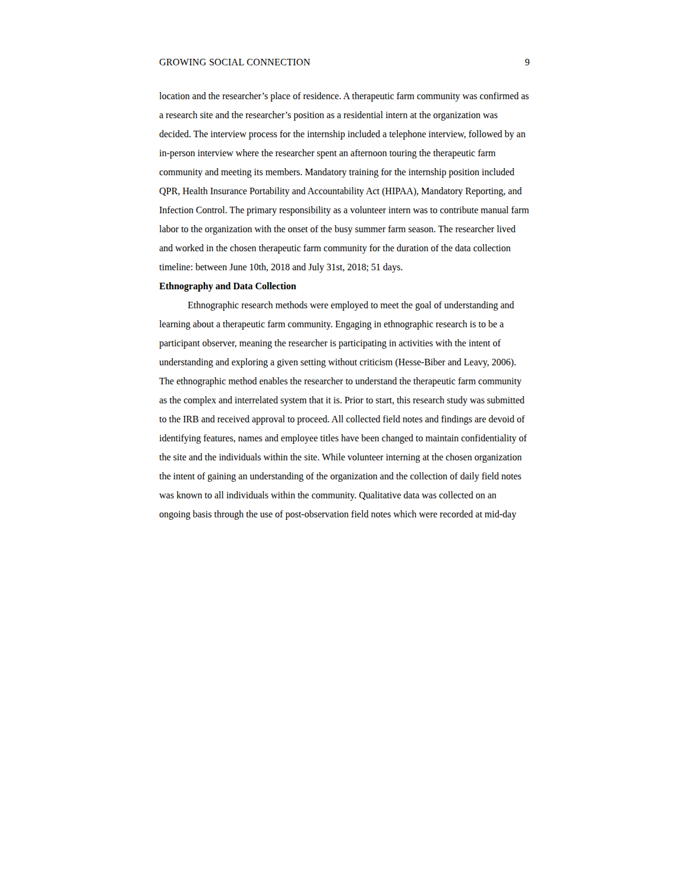Growing Social Connection 9
location and the researcher’s place of residence. A therapeutic farm community was confirmed as a research site and the researcher’s position as a residential intern at the organization was decided. The interview process for the internship included a telephone interview, followed by an in-person interview where the researcher spent an afternoon touring the therapeutic farm community and meeting its members. Mandatory training for the internship position included QPR, Health Insurance Portability and Accountability Act (HIPAA), Mandatory Reporting, and Infection Control. The primary responsibility as a volunteer intern was to contribute manual farm labor to the organization with the onset of the busy summer farm season. The researcher lived and worked in the chosen therapeutic farm community for the duration of the data collection timeline: between June 10th, 2018 and July 31st, 2018; 51 days.
Ethnography and Data Collection
Ethnographic research methods were employed to meet the goal of understanding and learning about a therapeutic farm community. Engaging in ethnographic research is to be a participant observer, meaning the researcher is participating in activities with the intent of understanding and exploring a given setting without criticism (Hesse-Biber and Leavy, 2006). The ethnographic method enables the researcher to understand the therapeutic farm community as the complex and interrelated system that it is. Prior to start, this research study was submitted to the IRB and received approval to proceed. All collected field notes and findings are devoid of identifying features, names and employee titles have been changed to maintain confidentiality of the site and the individuals within the site. While volunteer interning at the chosen organization the intent of gaining an understanding of the organization and the collection of daily field notes was known to all individuals within the community. Qualitative data was collected on an ongoing basis through the use of post-observation field notes which were recorded at mid-day